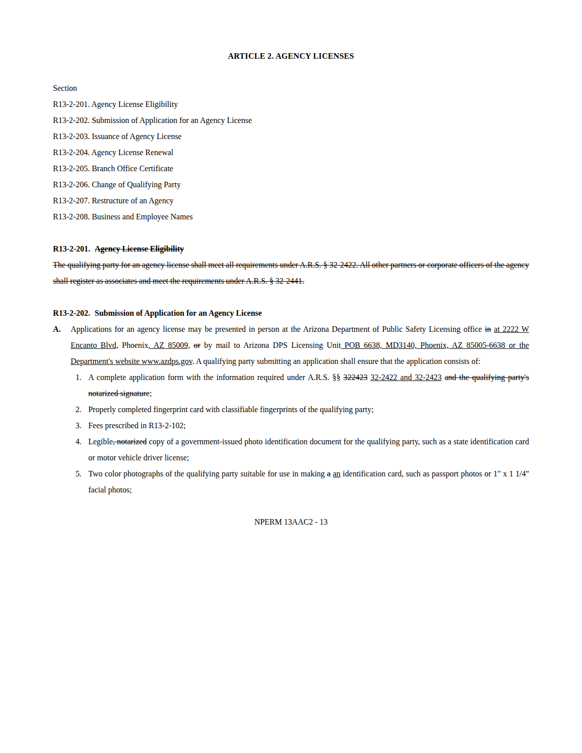ARTICLE 2. AGENCY LICENSES
Section
R13-2-201. Agency License Eligibility
R13-2-202. Submission of Application for an Agency License
R13-2-203. Issuance of Agency License
R13-2-204. Agency License Renewal
R13-2-205. Branch Office Certificate
R13-2-206. Change of Qualifying Party
R13-2-207. Restructure of an Agency
R13-2-208. Business and Employee Names
R13-2-201. Agency License Eligibility
The qualifying party for an agency license shall meet all requirements under A.R.S. § 32-2422. All other partners or corporate officers of the agency shall register as associates and meet the requirements under A.R.S. § 32-2441.
R13-2-202. Submission of Application for an Agency License
A. Applications for an agency license may be presented in person at the Arizona Department of Public Safety Licensing office in at 2222 W Encanto Blvd, Phoenix, AZ 85009, or by mail to Arizona DPS Licensing Unit POB 6638, MD3140, Phoenix, AZ 85005-6638 or the Department's website www.azdps.gov. A qualifying party submitting an application shall ensure that the application consists of:
1. A complete application form with the information required under A.R.S. §§ 322423 32-2422 and 32-2423 and the qualifying party's notarized signature;
2. Properly completed fingerprint card with classifiable fingerprints of the qualifying party;
3. Fees prescribed in R13-2-102;
4. Legible, notarized copy of a government-issued photo identification document for the qualifying party, such as a state identification card or motor vehicle driver license;
5. Two color photographs of the qualifying party suitable for use in making a an identification card, such as passport photos or 1" x 1 1/4" facial photos;
NPERM 13AAC2 - 13